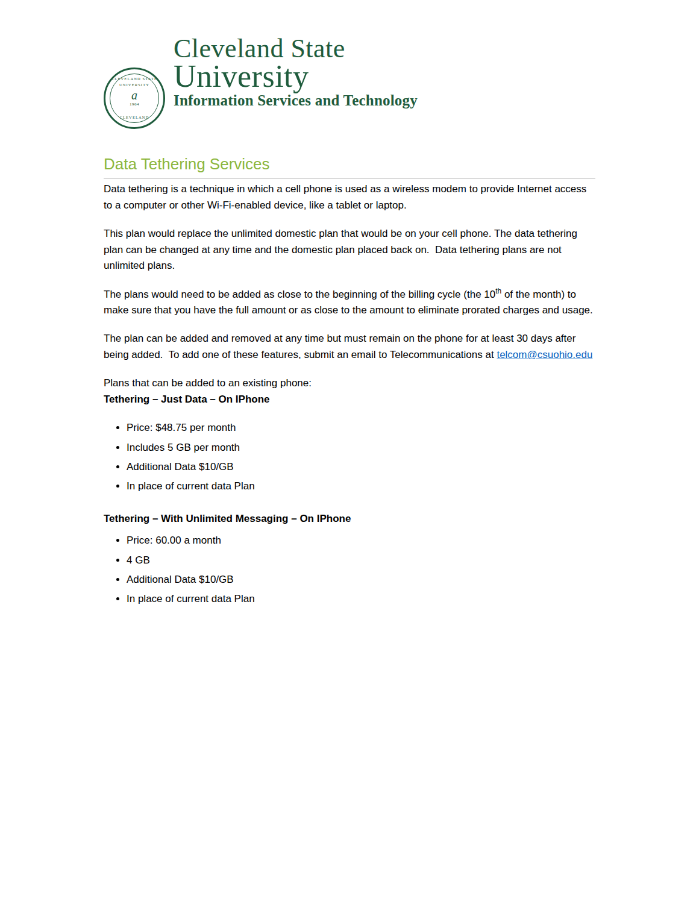Cleveland State University
a
1964
Cleveland
Cleveland State
University
Information Services and Technology
Data Tethering Services
Data tethering is a technique in which a cell phone is used as a wireless modem to provide Internet access to a computer or other Wi-Fi-enabled device, like a tablet or laptop.
This plan would replace the unlimited domestic plan that would be on your cell phone. The data tethering plan can be changed at any time and the domestic plan placed back on. Data tethering plans are not unlimited plans.
The plans would need to be added as close to the beginning of the billing cycle (the 10th of the month) to make sure that you have the full amount or as close to the amount to eliminate prorated charges and usage.
The plan can be added and removed at any time but must remain on the phone for at least 30 days after being added. To add one of these features, submit an email to Telecommunications at telcom@csuohio.edu
Plans that can be added to an existing phone:
Tethering – Just Data – On IPhone
Price: $48.75 per month
Includes 5 GB per month
Additional Data $10/GB
In place of current data Plan
Tethering – With Unlimited Messaging – On IPhone
Price: 60.00 a month
4 GB
Additional Data $10/GB
In place of current data Plan